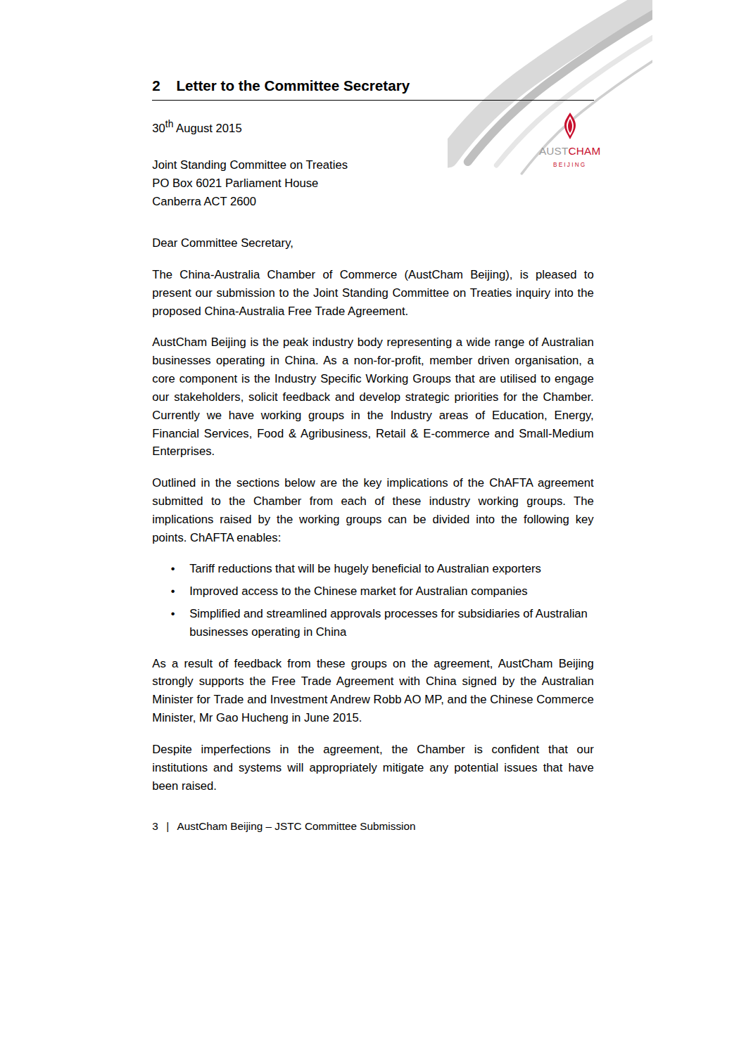AUST CHAM
BEIJING
2 Letter to the Committee Secretary
30th August 2015
Joint Standing Committee on Treaties
PO Box 6021 Parliament House
Canberra ACT 2600
Dear Committee Secretary,
The China-Australia Chamber of Commerce (AustCham Beijing), is pleased to present our submission to the Joint Standing Committee on Treaties inquiry into the proposed China-Australia Free Trade Agreement.
AustCham Beijing is the peak industry body representing a wide range of Australian businesses operating in China. As a non-for-profit, member driven organisation, a core component is the Industry Specific Working Groups that are utilised to engage our stakeholders, solicit feedback and develop strategic priorities for the Chamber. Currently we have working groups in the Industry areas of Education, Energy, Financial Services, Food & Agribusiness, Retail & E-commerce and Small-Medium Enterprises.
Outlined in the sections below are the key implications of the ChAFTA agreement submitted to the Chamber from each of these industry working groups. The implications raised by the working groups can be divided into the following key points. ChAFTA enables:
Tariff reductions that will be hugely beneficial to Australian exporters
Improved access to the Chinese market for Australian companies
Simplified and streamlined approvals processes for subsidiaries of Australian businesses operating in China
As a result of feedback from these groups on the agreement, AustCham Beijing strongly supports the Free Trade Agreement with China signed by the Australian Minister for Trade and Investment Andrew Robb AO MP, and the Chinese Commerce Minister, Mr Gao Hucheng in June 2015.
Despite imperfections in the agreement, the Chamber is confident that our institutions and systems will appropriately mitigate any potential issues that have been raised.
3|AustCham Beijing – JSTC Committee Submission